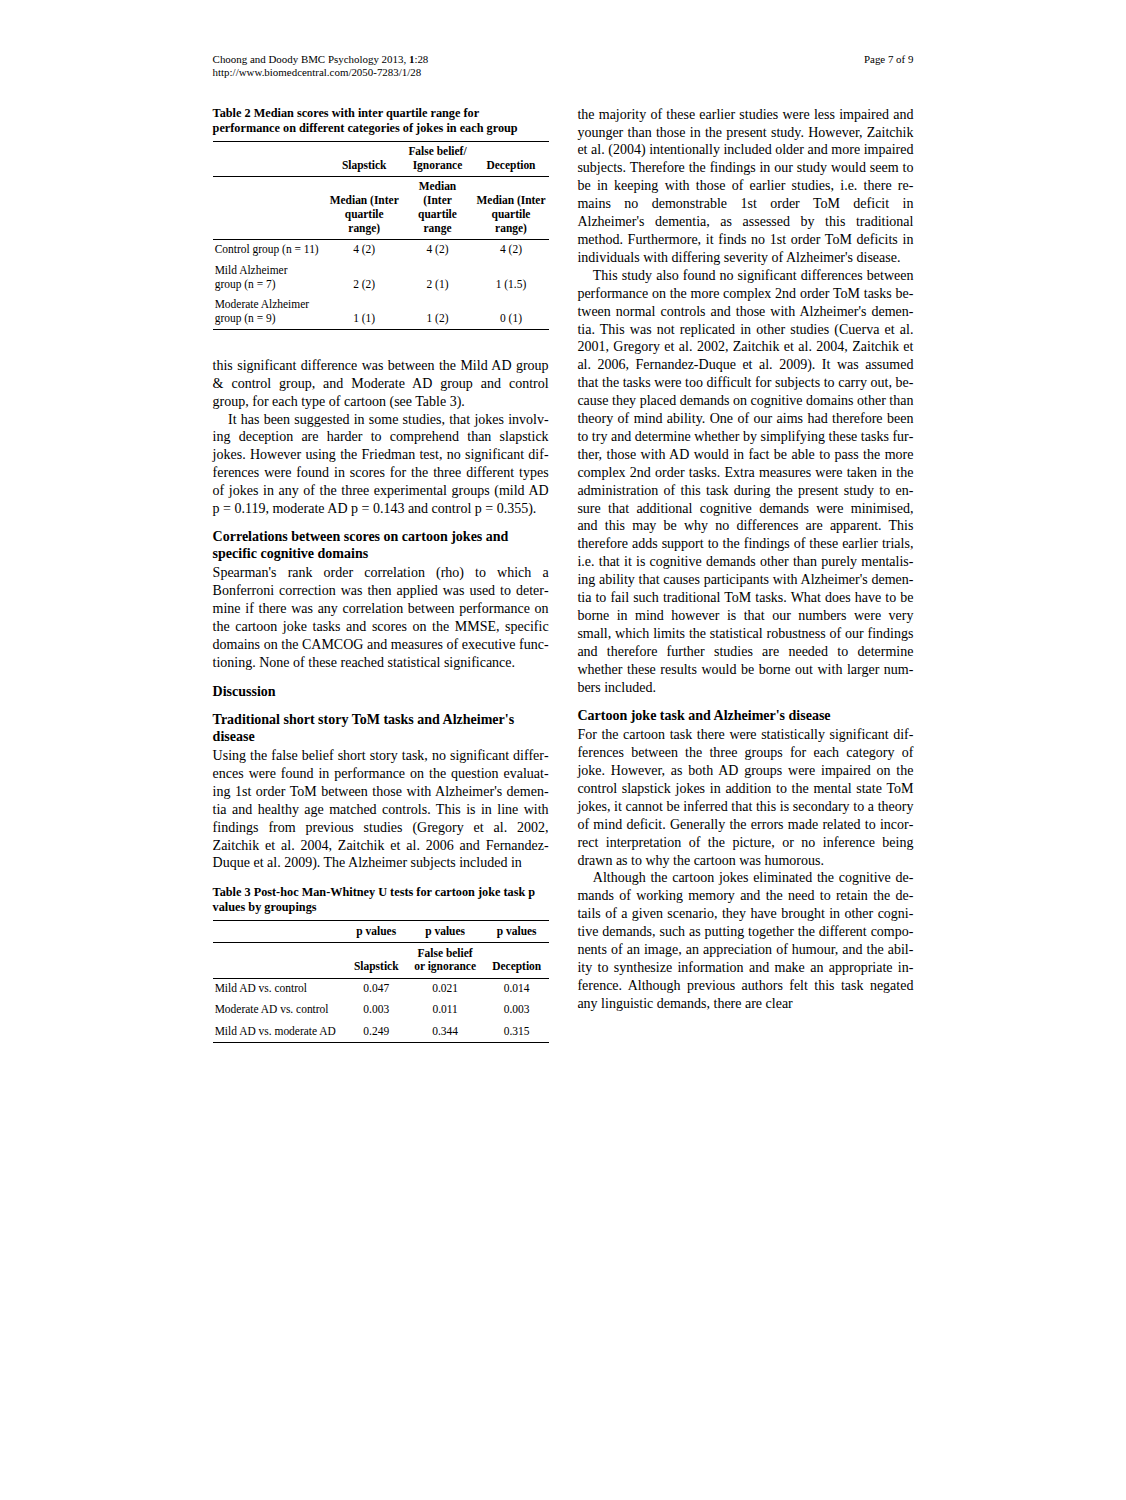Choong and Doody BMC Psychology 2013, 1:28
http://www.biomedcentral.com/2050-7283/1/28
Page 7 of 9
Table 2 Median scores with inter quartile range for performance on different categories of jokes in each group
| | Slapstick | False belief/ Ignorance | Deception |
| --- | --- | --- | --- |
| | Median (Inter quartile range) | Median (Inter quartile range | Median (Inter quartile range) |
| Control group (n = 11) | 4 (2) | 4 (2) | 4 (2) |
| Mild Alzheimer group (n = 7) | 2 (2) | 2 (1) | 1 (1.5) |
| Moderate Alzheimer group (n = 9) | 1 (1) | 1 (2) | 0 (1) |
this significant difference was between the Mild AD group & control group, and Moderate AD group and control group, for each type of cartoon (see Table 3).
It has been suggested in some studies, that jokes involving deception are harder to comprehend than slapstick jokes. However using the Friedman test, no significant differences were found in scores for the three different types of jokes in any of the three experimental groups (mild AD p = 0.119, moderate AD p = 0.143 and control p = 0.355).
Correlations between scores on cartoon jokes and specific cognitive domains
Spearman's rank order correlation (rho) to which a Bonferroni correction was then applied was used to determine if there was any correlation between performance on the cartoon joke tasks and scores on the MMSE, specific domains on the CAMCOG and measures of executive functioning. None of these reached statistical significance.
Discussion
Traditional short story ToM tasks and Alzheimer's disease
Using the false belief short story task, no significant differences were found in performance on the question evaluating 1st order ToM between those with Alzheimer's dementia and healthy age matched controls. This is in line with findings from previous studies (Gregory et al. 2002, Zaitchik et al. 2004, Zaitchik et al. 2006 and Fernandez-Duque et al. 2009). The Alzheimer subjects included in
Table 3 Post-hoc Man-Whitney U tests for cartoon joke task p values by groupings
| | p values | p values | p values |
| --- | --- | --- | --- |
| | Slapstick | False belief or ignorance | Deception |
| Mild AD vs. control | 0.047 | 0.021 | 0.014 |
| Moderate AD vs. control | 0.003 | 0.011 | 0.003 |
| Mild AD vs. moderate AD | 0.249 | 0.344 | 0.315 |
the majority of these earlier studies were less impaired and younger than those in the present study. However, Zaitchik et al. (2004) intentionally included older and more impaired subjects. Therefore the findings in our study would seem to be in keeping with those of earlier studies, i.e. there remains no demonstrable 1st order ToM deficit in Alzheimer's dementia, as assessed by this traditional method. Furthermore, it finds no 1st order ToM deficits in individuals with differing severity of Alzheimer's disease.
This study also found no significant differences between performance on the more complex 2nd order ToM tasks between normal controls and those with Alzheimer's dementia. This was not replicated in other studies (Cuerva et al. 2001, Gregory et al. 2002, Zaitchik et al. 2004, Zaitchik et al. 2006, Fernandez-Duque et al. 2009). It was assumed that the tasks were too difficult for subjects to carry out, because they placed demands on cognitive domains other than theory of mind ability. One of our aims had therefore been to try and determine whether by simplifying these tasks further, those with AD would in fact be able to pass the more complex 2nd order tasks. Extra measures were taken in the administration of this task during the present study to ensure that additional cognitive demands were minimised, and this may be why no differences are apparent. This therefore adds support to the findings of these earlier trials, i.e. that it is cognitive demands other than purely mentalising ability that causes participants with Alzheimer's dementia to fail such traditional ToM tasks. What does have to be borne in mind however is that our numbers were very small, which limits the statistical robustness of our findings and therefore further studies are needed to determine whether these results would be borne out with larger numbers included.
Cartoon joke task and Alzheimer's disease
For the cartoon task there were statistically significant differences between the three groups for each category of joke. However, as both AD groups were impaired on the control slapstick jokes in addition to the mental state ToM jokes, it cannot be inferred that this is secondary to a theory of mind deficit. Generally the errors made related to incorrect interpretation of the picture, or no inference being drawn as to why the cartoon was humorous.
Although the cartoon jokes eliminated the cognitive demands of working memory and the need to retain the details of a given scenario, they have brought in other cognitive demands, such as putting together the different components of an image, an appreciation of humour, and the ability to synthesize information and make an appropriate inference. Although previous authors felt this task negated any linguistic demands, there are clear